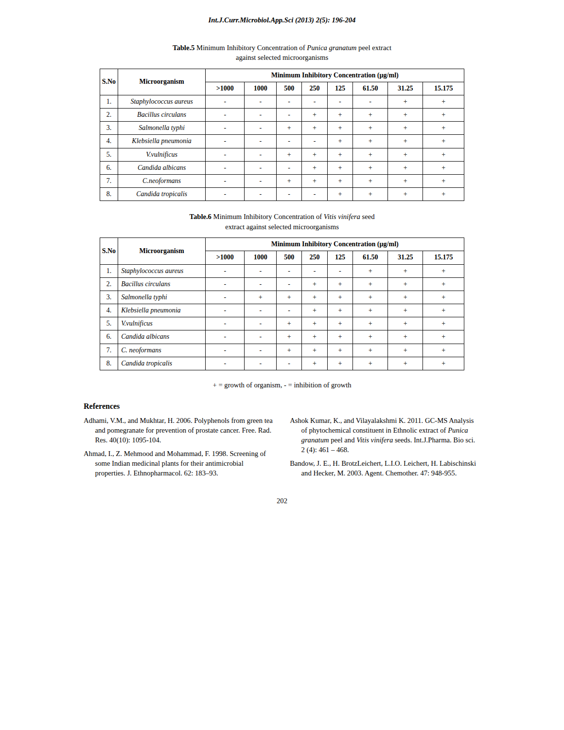Int.J.Curr.Microbiol.App.Sci (2013) 2(5): 196-204
Table.5 Minimum Inhibitory Concentration of Punica granatum peel extract
against selected microorganisms
| S.No | Microorganism | Minimum Inhibitory Concentration (µg/ml) |
| --- | --- | --- |
| >1000 | 1000 | 500 | 250 | 125 | 61.50 | 31.25 | 15.175 |
| 1. | Staphylococcus aureus | - | - | - | - | - | - | + | + |
| 2. | Bacillus circulans | - | - | - | + | + | + | + | + |
| 3. | Salmonella typhi | - | - | + | + | + | + | + | + |
| 4. | Klebsiella pneumonia | - | - | - | - | + | + | + | + |
| 5. | V.vulnificus | - | - | + | + | + | + | + | + |
| 6. | Candida albicans | - | - | - | + | + | + | + | + |
| 7. | C.neoformans | - | - | + | + | + | + | + | + |
| 8. | Candida tropicalis | - | - | - | - | + | + | + | + |
Table.6 Minimum Inhibitory Concentration of Vitis vinifera seed
extract against selected microorganisms
| S.No | Microorganism | Minimum Inhibitory Concentration (µg/ml) |
| --- | --- | --- |
| >1000 | 1000 | 500 | 250 | 125 | 61.50 | 31.25 | 15.175 |
| 1. | Staphylococcus aureus | - | - | - | - | - | + | + | + |
| 2. | Bacillus circulans | - | - | - | + | + | + | + | + |
| 3. | Salmonella typhi | - | + | + | + | + | + | + | + |
| 4. | Klebsiella pneumonia | - | - | - | + | + | + | + | + |
| 5. | V.vulnificus | - | - | + | + | + | + | + | + |
| 6. | Candida albicans | - | - | + | + | + | + | + | + |
| 7. | C. neoformans | - | - | + | + | + | + | + | + |
| 8. | Candida tropicalis | - | - | - | + | + | + | + | + |
+ = growth of organism, - = inhibition of growth
References
Adhami, V.M., and Mukhtar, H. 2006. Polyphenols from green tea and pomegranate for prevention of prostate cancer. Free. Rad. Res. 40(10): 1095-104.
Ahmad, I., Z. Mehmood and Mohammad, F. 1998. Screening of some Indian medicinal plants for their antimicrobial properties. J. Ethnopharmacol. 62: 183–93.
Ashok Kumar, K., and Vilayalakshmi K. 2011. GC-MS Analysis of phytochemical constituent in Ethnolic extract of Punica granatum peel and Vitis vinifera seeds. Int.J.Pharma. Bio sci. 2 (4): 461 – 468.
Bandow, J. E., H. BrotzLeichert, L.I.O. Leichert, H. Labischinski and Hecker, M. 2003. Agent. Chemother. 47: 948-955.
202